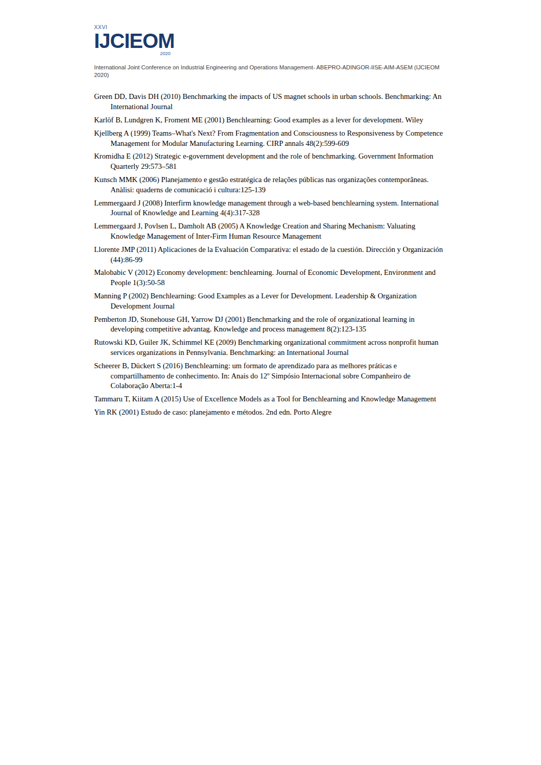XXVI IJCIEOM 2020
International Joint Conference on Industrial Engineering and Operations Management- ABEPRO-ADINGOR-IISE-AIM-ASEM (IJCIEOM 2020)
Green DD, Davis DH (2010) Benchmarking the impacts of US magnet schools in urban schools. Benchmarking: An International Journal
Karlöf B, Lundgren K, Froment ME (2001) Benchlearning: Good examples as a lever for development. Wiley
Kjellberg A (1999) Teams–What's Next? From Fragmentation and Consciousness to Responsiveness by Competence Management for Modular Manufacturing Learning. CIRP annals 48(2):599-609
Kromidha E (2012) Strategic e-government development and the role of benchmarking. Government Information Quarterly 29:573–581
Kunsch MMK (2006) Planejamento e gestão estratégica de relações públicas nas organizações contemporâneas. Anàlisi: quaderns de comunicació i cultura:125-139
Lemmergaard J (2008) Interfirm knowledge management through a web-based benchlearning system. International Journal of Knowledge and Learning 4(4):317-328
Lemmergaard J, Povlsen L, Damholt AB (2005) A Knowledge Creation and Sharing Mechanism: Valuating Knowledge Management of Inter-Firm Human Resource Management
Llorente JMP (2011) Aplicaciones de la Evaluación Comparativa: el estado de la cuestión. Dirección y Organización (44):86-99
Malobabic V (2012) Economy development: benchlearning. Journal of Economic Development, Environment and People 1(3):50-58
Manning P (2002) Benchlearning: Good Examples as a Lever for Development. Leadership & Organization Development Journal
Pemberton JD, Stonehouse GH, Yarrow DJ (2001) Benchmarking and the role of organizational learning in developing competitive advantag. Knowledge and process management 8(2):123-135
Rutowski KD, Guiler JK, Schimmel KE (2009) Benchmarking organizational commitment across nonprofit human services organizations in Pennsylvania. Benchmarking: an International Journal
Scheerer B, Dückert S (2016) Benchlearning: um formato de aprendizado para as melhores práticas e compartilhamento de conhecimento. In: Anais do 12º Simpósio Internacional sobre Companheiro de Colaboração Aberta:1-4
Tammaru T, Kiitam A (2015) Use of Excellence Models as a Tool for Benchlearning and Knowledge Management
Yin RK (2001) Estudo de caso: planejamento e métodos. 2nd edn. Porto Alegre